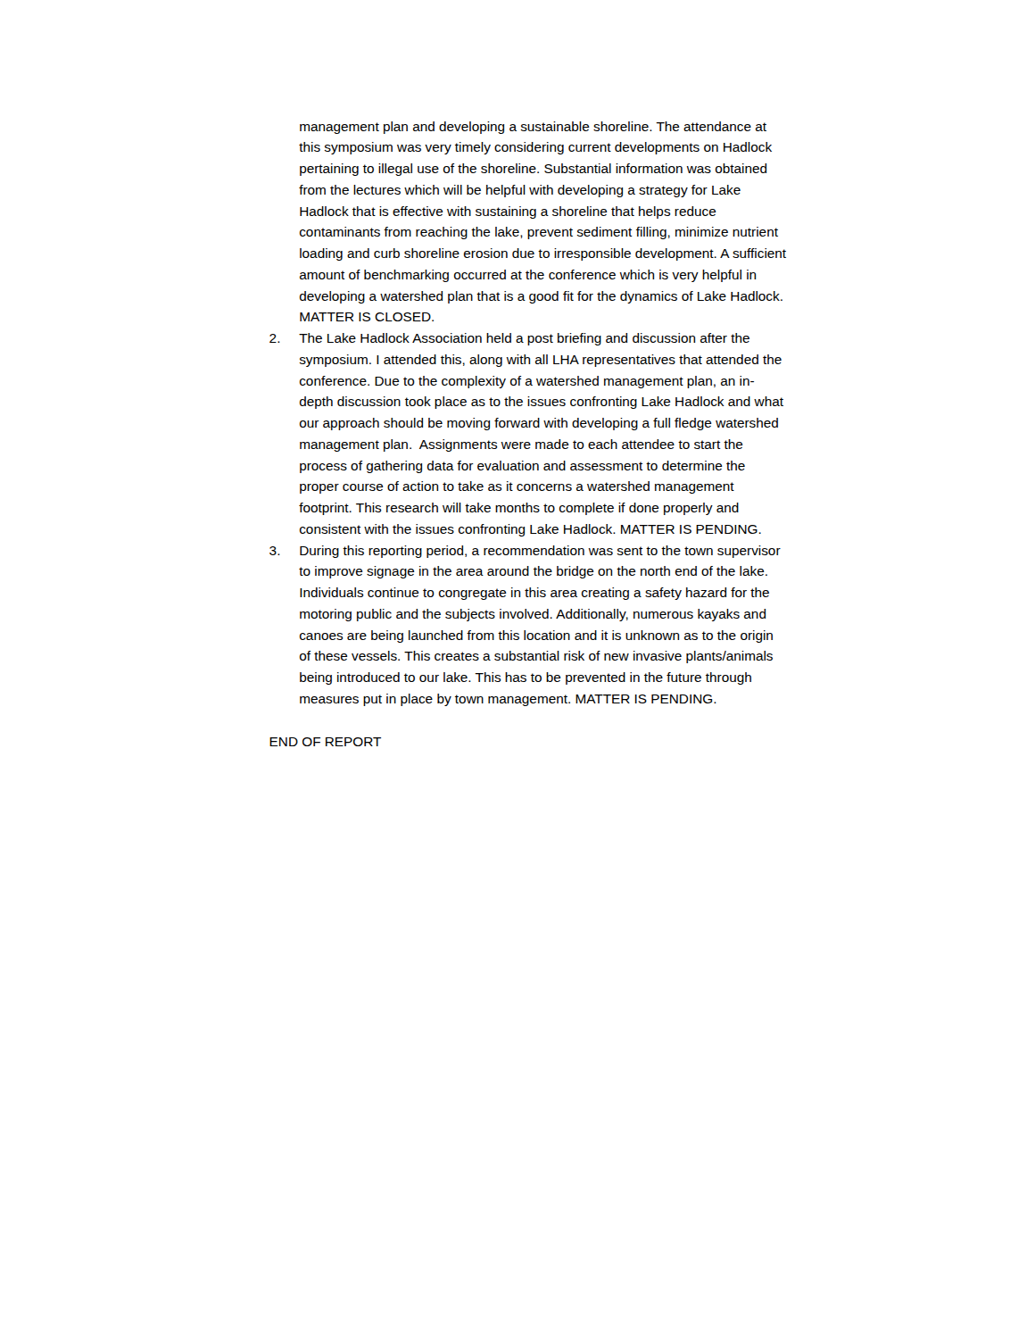management plan and developing a sustainable shoreline. The attendance at this symposium was very timely considering current developments on Hadlock pertaining to illegal use of the shoreline. Substantial information was obtained from the lectures which will be helpful with developing a strategy for Lake Hadlock that is effective with sustaining a shoreline that helps reduce contaminants from reaching the lake, prevent sediment filling, minimize nutrient loading and curb shoreline erosion due to irresponsible development. A sufficient amount of benchmarking occurred at the conference which is very helpful in developing a watershed plan that is a good fit for the dynamics of Lake Hadlock. MATTER IS CLOSED.
The Lake Hadlock Association held a post briefing and discussion after the symposium. I attended this, along with all LHA representatives that attended the conference. Due to the complexity of a watershed management plan, an in-depth discussion took place as to the issues confronting Lake Hadlock and what our approach should be moving forward with developing a full fledge watershed management plan. Assignments were made to each attendee to start the process of gathering data for evaluation and assessment to determine the proper course of action to take as it concerns a watershed management footprint. This research will take months to complete if done properly and consistent with the issues confronting Lake Hadlock. MATTER IS PENDING.
During this reporting period, a recommendation was sent to the town supervisor to improve signage in the area around the bridge on the north end of the lake. Individuals continue to congregate in this area creating a safety hazard for the motoring public and the subjects involved. Additionally, numerous kayaks and canoes are being launched from this location and it is unknown as to the origin of these vessels. This creates a substantial risk of new invasive plants/animals being introduced to our lake. This has to be prevented in the future through measures put in place by town management. MATTER IS PENDING.
END OF REPORT